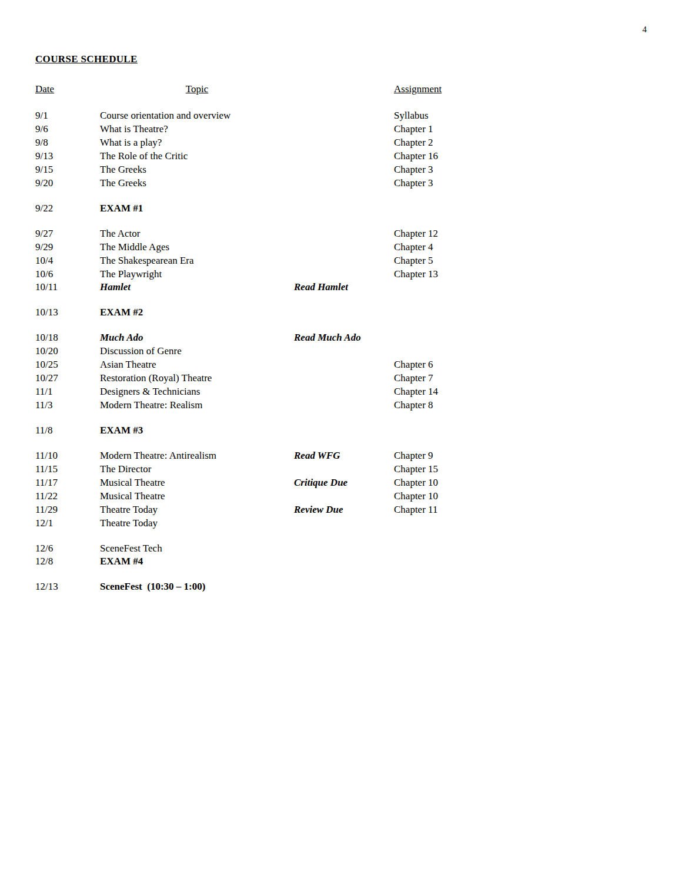4
COURSE SCHEDULE
| Date | Topic | | Assignment |
| --- | --- | --- | --- |
| 9/1 | Course orientation and overview | | Syllabus |
| 9/6 | What is Theatre? | | Chapter 1 |
| 9/8 | What is a play? | | Chapter 2 |
| 9/13 | The Role of the Critic | | Chapter 16 |
| 9/15 | The Greeks | | Chapter 3 |
| 9/20 | The Greeks | | Chapter 3 |
| 9/22 | EXAM #1 | | |
| 9/27 | The Actor | | Chapter 12 |
| 9/29 | The Middle Ages | | Chapter 4 |
| 10/4 | The Shakespearean Era | | Chapter 5 |
| 10/6 | The Playwright | | Chapter 13 |
| 10/11 | Hamlet | Read Hamlet | |
| 10/13 | EXAM #2 | | |
| 10/18 | Much Ado | Read Much Ado | |
| 10/20 | Discussion of Genre | | |
| 10/25 | Asian Theatre | | Chapter 6 |
| 10/27 | Restoration (Royal) Theatre | | Chapter 7 |
| 11/1 | Designers & Technicians | | Chapter 14 |
| 11/3 | Modern Theatre: Realism | | Chapter 8 |
| 11/8 | EXAM #3 | | |
| 11/10 | Modern Theatre: Antirealism | Read WFG | Chapter 9 |
| 11/15 | The Director | | Chapter 15 |
| 11/17 | Musical Theatre | Critique Due | Chapter 10 |
| 11/22 | Musical Theatre | | Chapter 10 |
| 11/29 | Theatre Today | Review Due | Chapter 11 |
| 12/1 | Theatre Today | | |
| 12/6 | SceneFest Tech | | |
| 12/8 | EXAM #4 | | |
| 12/13 | SceneFest (10:30 – 1:00) | | |